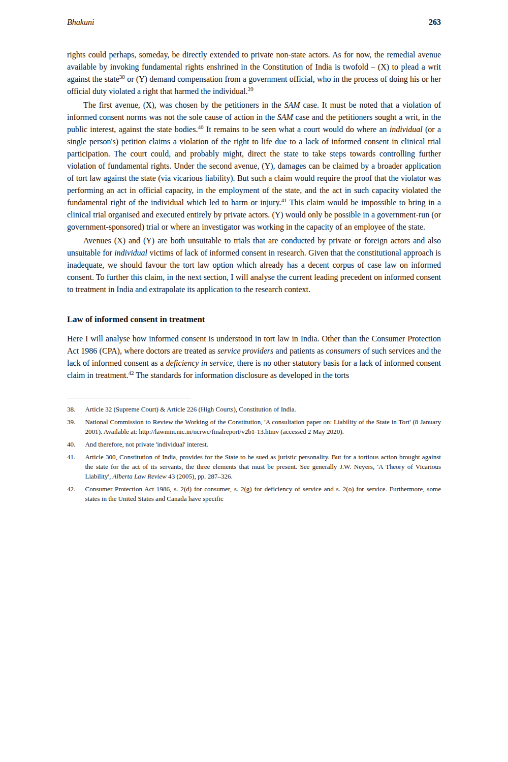Bhakuni 263
rights could perhaps, someday, be directly extended to private non-state actors. As for now, the remedial avenue available by invoking fundamental rights enshrined in the Constitution of India is twofold – (X) to plead a writ against the state38 or (Y) demand compensation from a government official, who in the process of doing his or her official duty violated a right that harmed the individual.39
The first avenue, (X), was chosen by the petitioners in the SAM case. It must be noted that a violation of informed consent norms was not the sole cause of action in the SAM case and the petitioners sought a writ, in the public interest, against the state bodies.40 It remains to be seen what a court would do where an individual (or a single person's) petition claims a violation of the right to life due to a lack of informed consent in clinical trial participation. The court could, and probably might, direct the state to take steps towards controlling further violation of fundamental rights. Under the second avenue, (Y), damages can be claimed by a broader application of tort law against the state (via vicarious liability). But such a claim would require the proof that the violator was performing an act in official capacity, in the employment of the state, and the act in such capacity violated the fundamental right of the individual which led to harm or injury.41 This claim would be impossible to bring in a clinical trial organised and executed entirely by private actors. (Y) would only be possible in a government-run (or government-sponsored) trial or where an investigator was working in the capacity of an employee of the state.
Avenues (X) and (Y) are both unsuitable to trials that are conducted by private or foreign actors and also unsuitable for individual victims of lack of informed consent in research. Given that the constitutional approach is inadequate, we should favour the tort law option which already has a decent corpus of case law on informed consent. To further this claim, in the next section, I will analyse the current leading precedent on informed consent to treatment in India and extrapolate its application to the research context.
Law of informed consent in treatment
Here I will analyse how informed consent is understood in tort law in India. Other than the Consumer Protection Act 1986 (CPA), where doctors are treated as service providers and patients as consumers of such services and the lack of informed consent as a deficiency in service, there is no other statutory basis for a lack of informed consent claim in treatment.42 The standards for information disclosure as developed in the torts
38. Article 32 (Supreme Court) & Article 226 (High Courts), Constitution of India.
39. National Commission to Review the Working of the Constitution, 'A consultation paper on: Liability of the State in Tort' (8 January 2001). Available at: http://lawmin.nic.in/ncrwc/finalreport/v2b1-13.htmv (accessed 2 May 2020).
40. And therefore, not private 'individual' interest.
41. Article 300, Constitution of India, provides for the State to be sued as juristic personality. But for a tortious action brought against the state for the act of its servants, the three elements that must be present. See generally J.W. Neyers, 'A Theory of Vicarious Liability', Alberta Law Review 43 (2005), pp. 287–326.
42. Consumer Protection Act 1986, s. 2(d) for consumer, s. 2(g) for deficiency of service and s. 2(o) for service. Furthermore, some states in the United States and Canada have specific